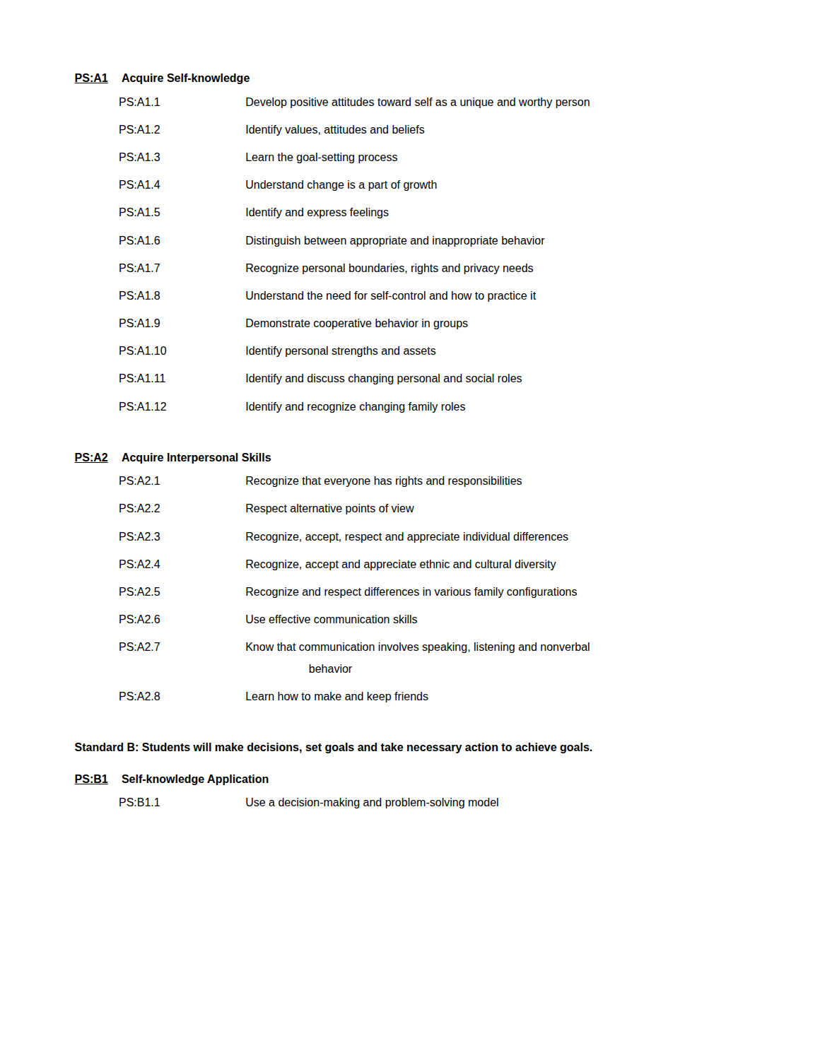PS:A1 Acquire Self-knowledge
PS:A1.1 Develop positive attitudes toward self as a unique and worthy person
PS:A1.2 Identify values, attitudes and beliefs
PS:A1.3 Learn the goal-setting process
PS:A1.4 Understand change is a part of growth
PS:A1.5 Identify and express feelings
PS:A1.6 Distinguish between appropriate and inappropriate behavior
PS:A1.7 Recognize personal boundaries, rights and privacy needs
PS:A1.8 Understand the need for self-control and how to practice it
PS:A1.9 Demonstrate cooperative behavior in groups
PS:A1.10 Identify personal strengths and assets
PS:A1.11 Identify and discuss changing personal and social roles
PS:A1.12 Identify and recognize changing family roles
PS:A2 Acquire Interpersonal Skills
PS:A2.1 Recognize that everyone has rights and responsibilities
PS:A2.2 Respect alternative points of view
PS:A2.3 Recognize, accept, respect and appreciate individual differences
PS:A2.4 Recognize, accept and appreciate ethnic and cultural diversity
PS:A2.5 Recognize and respect differences in various family configurations
PS:A2.6 Use effective communication skills
PS:A2.7 Know that communication involves speaking, listening and nonverbalbehavior
PS:A2.8 Learn how to make and keep friends
Standard B: Students will make decisions, set goals and take necessary action to achieve goals.
PS:B1 Self-knowledge Application
PS:B1.1 Use a decision-making and problem-solving model